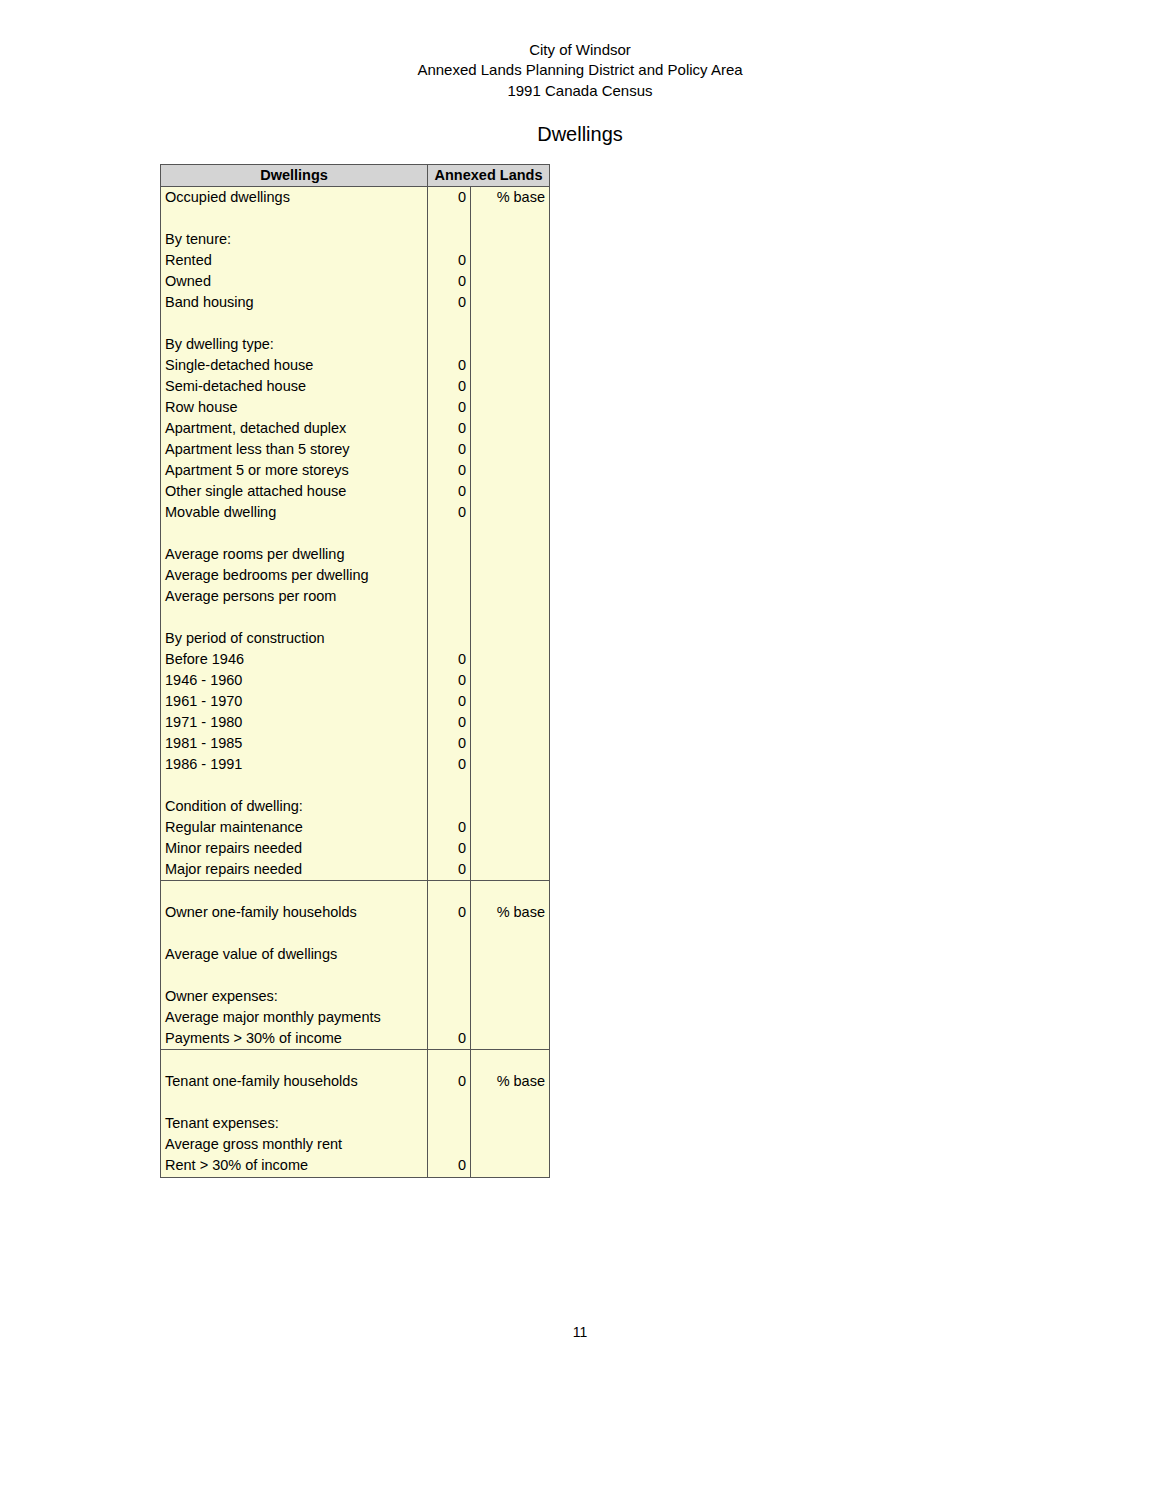City of Windsor
Annexed Lands Planning District and Policy Area
1991 Canada Census
Dwellings
| Dwellings | Annexed Lands |
| --- | --- |
| Occupied dwellings | 0 | % base |
| By tenure: | | |
| Rented | 0 | |
| Owned | 0 | |
| Band housing | 0 | |
| By dwelling type: | | |
| Single-detached house | 0 | |
| Semi-detached house | 0 | |
| Row house | 0 | |
| Apartment, detached duplex | 0 | |
| Apartment less than 5 storey | 0 | |
| Apartment 5 or more storeys | 0 | |
| Other single attached house | 0 | |
| Movable dwelling | 0 | |
| Average rooms per dwelling | | |
| Average bedrooms per dwelling | | |
| Average persons per room | | |
| By period of construction | | |
| Before 1946 | 0 | |
| 1946 - 1960 | 0 | |
| 1961 - 1970 | 0 | |
| 1971 - 1980 | 0 | |
| 1981 - 1985 | 0 | |
| 1986 - 1991 | 0 | |
| Condition of dwelling: | | |
| Regular maintenance | 0 | |
| Minor repairs needed | 0 | |
| Major repairs needed | 0 | |
| Owner one-family households | 0 | % base |
| Average value of dwellings | | |
| Owner expenses: | | |
| Average major monthly payments | | |
| Payments > 30% of income | 0 | |
| Tenant one-family households | 0 | % base |
| Tenant expenses: | | |
| Average gross monthly rent | | |
| Rent > 30% of income | 0 | |
11